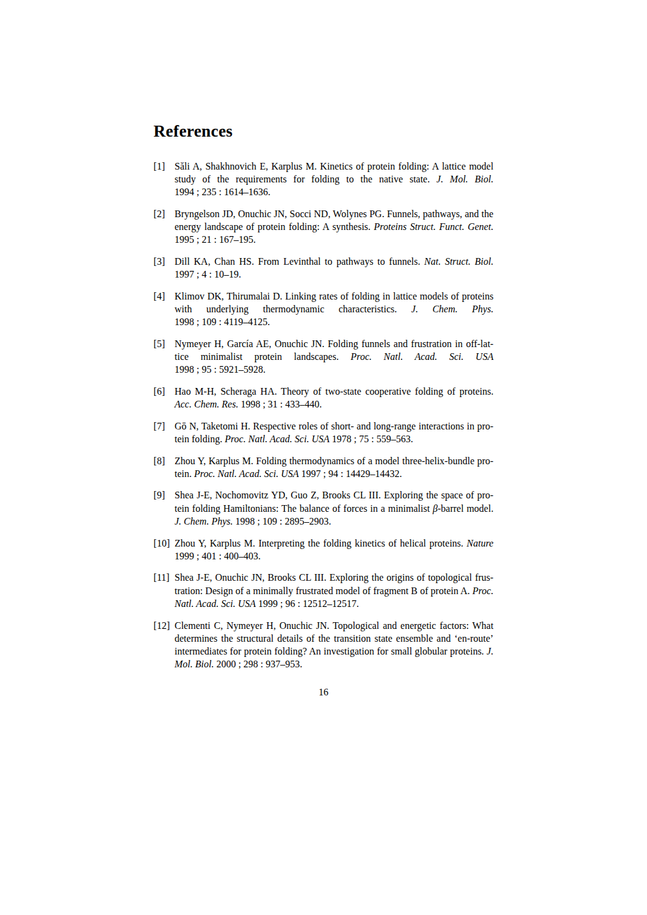References
[1] Săli A, Shakhnovich E, Karplus M. Kinetics of protein folding: A lattice model study of the requirements for folding to the native state. J. Mol. Biol. 1994 ; 235 : 1614–1636.
[2] Bryngelson JD, Onuchic JN, Socci ND, Wolynes PG. Funnels, pathways, and the energy landscape of protein folding: A synthesis. Proteins Struct. Funct. Genet. 1995 ; 21 : 167–195.
[3] Dill KA, Chan HS. From Levinthal to pathways to funnels. Nat. Struct. Biol. 1997 ; 4 : 10–19.
[4] Klimov DK, Thirumalai D. Linking rates of folding in lattice models of proteins with underlying thermodynamic characteristics. J. Chem. Phys. 1998 ; 109 : 4119–4125.
[5] Nymeyer H, García AE, Onuchic JN. Folding funnels and frustration in off-lattice minimalist protein landscapes. Proc. Natl. Acad. Sci. USA 1998 ; 95 : 5921–5928.
[6] Hao M-H, Scheraga HA. Theory of two-state cooperative folding of proteins. Acc. Chem. Res. 1998 ; 31 : 433–440.
[7] Gō N, Taketomi H. Respective roles of short- and long-range interactions in protein folding. Proc. Natl. Acad. Sci. USA 1978 ; 75 : 559–563.
[8] Zhou Y, Karplus M. Folding thermodynamics of a model three-helix-bundle protein. Proc. Natl. Acad. Sci. USA 1997 ; 94 : 14429–14432.
[9] Shea J-E, Nochomovitz YD, Guo Z, Brooks CL III. Exploring the space of protein folding Hamiltonians: The balance of forces in a minimalist β-barrel model. J. Chem. Phys. 1998 ; 109 : 2895–2903.
[10] Zhou Y, Karplus M. Interpreting the folding kinetics of helical proteins. Nature 1999 ; 401 : 400–403.
[11] Shea J-E, Onuchic JN, Brooks CL III. Exploring the origins of topological frustration: Design of a minimally frustrated model of fragment B of protein A. Proc. Natl. Acad. Sci. USA 1999 ; 96 : 12512–12517.
[12] Clementi C, Nymeyer H, Onuchic JN. Topological and energetic factors: What determines the structural details of the transition state ensemble and ‘en-route’ intermediates for protein folding? An investigation for small globular proteins. J. Mol. Biol. 2000 ; 298 : 937–953.
16